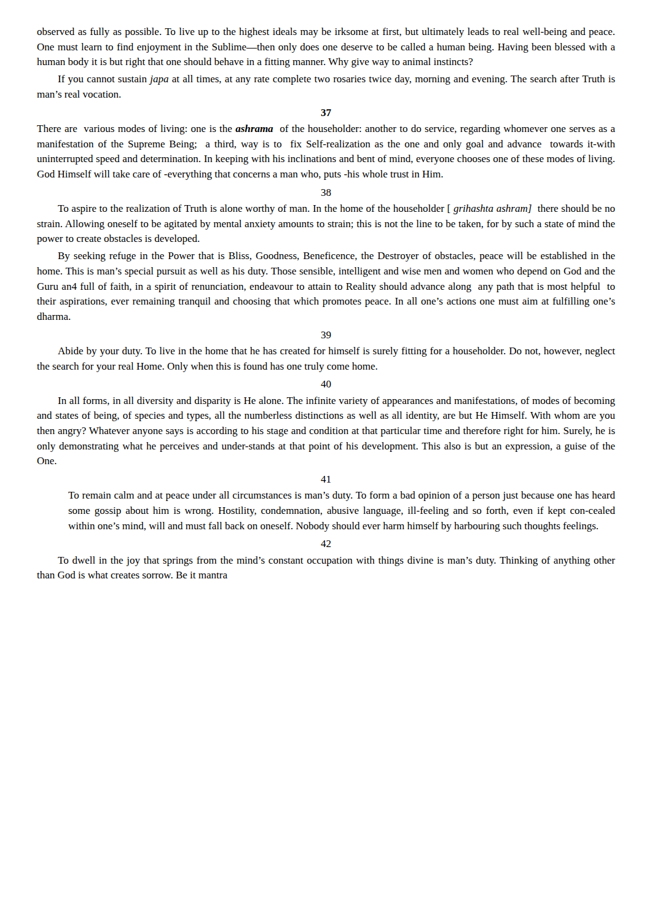observed as fully as possible. To live up to the highest ideals may be irksome at first, but ultimately leads to real well-being and peace. One must learn to find enjoyment in the Sublime—then only does one deserve to be called a human being. Having been blessed with a human body it is but right that one should behave in a fitting manner. Why give way to animal instincts?
If you cannot sustain japa at all times, at any rate complete two rosaries twice day, morning and evening. The search after Truth is man’s real vocation.
37
There are various modes of living: one is the ashrama of the householder: another to do service, regarding whomever one serves as a manifestation of the Supreme Being; a third, way is to fix Self-realization as the one and only goal and advance towards it‑with uninterrupted speed and determination. In keeping with his inclinations and bent of mind, everyone chooses one of these modes of living. God Himself will take care of ‑everything that concerns a man who, puts ‑his whole trust in Him.
38
To aspire to the realization of Truth is alone worthy of man. In the home of the householder [ grihashta ashram] there should be no strain. Allowing oneself to be agitated by mental anxiety amounts to strain; this is not the line to be taken, for by such a state of mind the power to create obstacles is developed.
By seeking refuge in the Power that is Bliss, Goodness, Beneficence, the Destroyer of obstacles, peace will be established in the home. This is man’s special pursuit as well as his duty. Those sensible, intelligent and wise men and women who depend on God and the Guru an4 full of faith, in a spirit of renunciation, endeavour to attain to Reality should advance along any path that is most helpful to their aspirations, ever remaining tranquil and choosing that which promotes peace. In all one’s actions one must aim at fulfilling one’s dharma.
39
Abide by your duty. To live in the home that he has created for himself is surely fitting for a householder. Do not, however, neglect the search for your real Home. Only when this is found has one truly come home.
40
In all forms, in all diversity and disparity is He alone. The infinite variety of appearances and manifestations, of modes of becoming and states of being, of species and types, all the numberless distinctions as well as all identity, are but He Himself. With whom are you then angry? Whatever anyone says is according to his stage and condition at that particular time and therefore right for him. Surely, he is only demonstrating what he perceives and under-stands at that point of his development. This also is but an expression, a guise of the One.
41
To remain calm and at peace under all circumstances is man’s duty. To form a bad opinion of a person just because one has heard some gossip about him is wrong. Hostility, condemnation, abusive language, ill-feeling and so forth, even if kept con-cealed within one’s mind, will and must fall back on oneself. Nobody should ever harm himself by harbouring such thoughts feelings.
42
To dwell in the joy that springs from the mind’s constant occupation with things divine is man’s duty. Thinking of anything other than God is what creates sorrow. Be it mantra